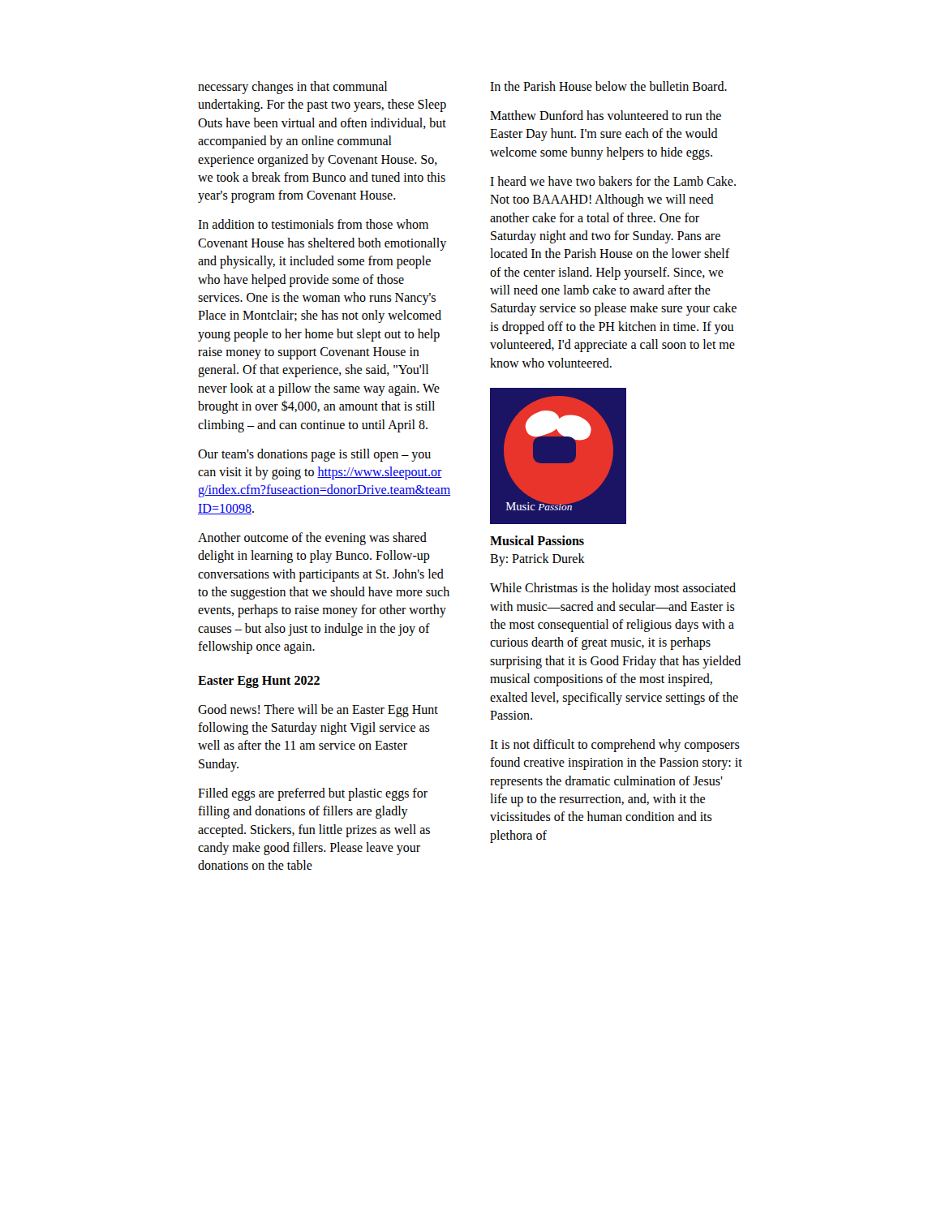necessary changes in that communal undertaking. For the past two years, these Sleep Outs have been virtual and often individual, but accompanied by an online communal experience organized by Covenant House. So, we took a break from Bunco and tuned into this year's program from Covenant House.
In addition to testimonials from those whom Covenant House has sheltered both emotionally and physically, it included some from people who have helped provide some of those services. One is the woman who runs Nancy's Place in Montclair; she has not only welcomed young people to her home but slept out to help raise money to support Covenant House in general. Of that experience, she said, "You'll never look at a pillow the same way again. We brought in over $4,000, an amount that is still climbing – and can continue to until April 8.
Our team's donations page is still open – you can visit it by going to https://www.sleepout.org/index.cfm?fuseaction=donorDrive.team&teamID=10098.
Another outcome of the evening was shared delight in learning to play Bunco. Follow-up conversations with participants at St. John's led to the suggestion that we should have more such events, perhaps to raise money for other worthy causes – but also just to indulge in the joy of fellowship once again.
Easter Egg Hunt 2022
Good news! There will be an Easter Egg Hunt following the Saturday night Vigil service as well as after the 11 am service on Easter Sunday.
Filled eggs are preferred but plastic eggs for filling and donations of fillers are gladly accepted. Stickers, fun little prizes as well as candy make good fillers. Please leave your donations on the table
In the Parish House below the bulletin Board.
Matthew Dunford has volunteered to run the Easter Day hunt. I'm sure each of the would welcome some bunny helpers to hide eggs.
I heard we have two bakers for the Lamb Cake. Not too BAAAHD! Although we will need another cake for a total of three. One for Saturday night and two for Sunday. Pans are located In the Parish House on the lower shelf of the center island. Help yourself. Since, we will need one lamb cake to award after the Saturday service so please make sure your cake is dropped off to the PH kitchen in time. If you volunteered, I'd appreciate a call soon to let me know who volunteered.
Music Passion
Musical Passions
By: Patrick Durek
While Christmas is the holiday most associated with music—sacred and secular—and Easter is the most consequential of religious days with a curious dearth of great music, it is perhaps surprising that it is Good Friday that has yielded musical compositions of the most inspired, exalted level, specifically service settings of the Passion.
It is not difficult to comprehend why composers found creative inspiration in the Passion story: it represents the dramatic culmination of Jesus' life up to the resurrection, and, with it the vicissitudes of the human condition and its plethora of